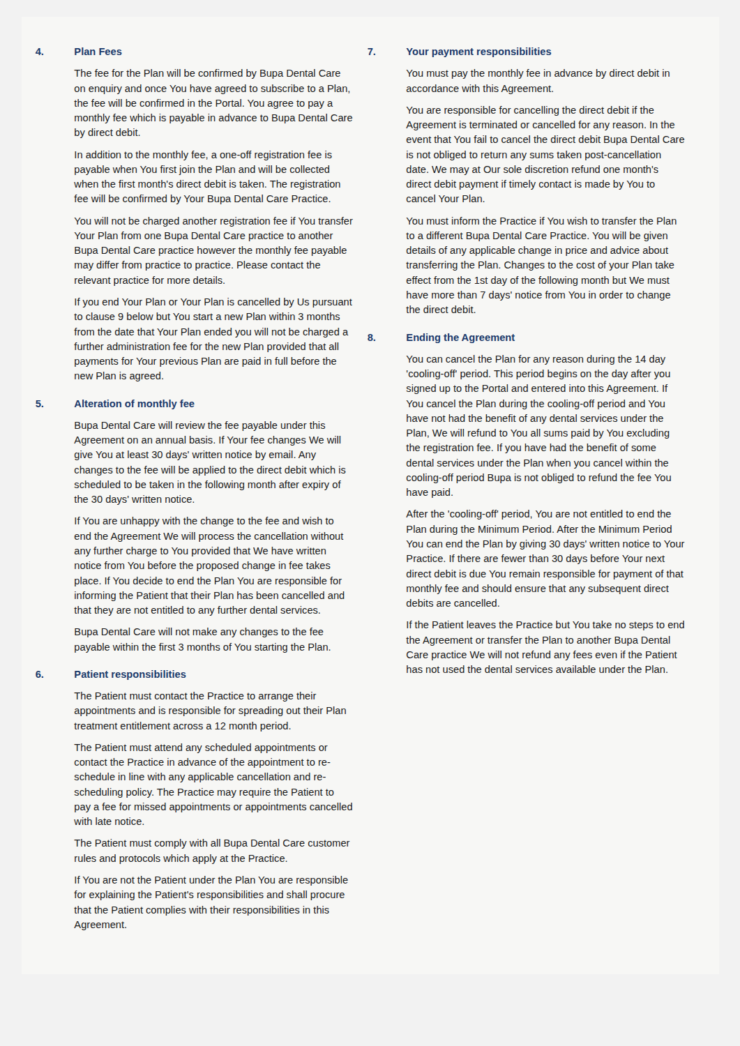4. Plan Fees
The fee for the Plan will be confirmed by Bupa Dental Care on enquiry and once You have agreed to subscribe to a Plan, the fee will be confirmed in the Portal. You agree to pay a monthly fee which is payable in advance to Bupa Dental Care by direct debit.
In addition to the monthly fee, a one-off registration fee is payable when You first join the Plan and will be collected when the first month's direct debit is taken. The registration fee will be confirmed by Your Bupa Dental Care Practice.
You will not be charged another registration fee if You transfer Your Plan from one Bupa Dental Care practice to another Bupa Dental Care practice however the monthly fee payable may differ from practice to practice. Please contact the relevant practice for more details.
If you end Your Plan or Your Plan is cancelled by Us pursuant to clause 9 below but You start a new Plan within 3 months from the date that Your Plan ended you will not be charged a further administration fee for the new Plan provided that all payments for Your previous Plan are paid in full before the new Plan is agreed.
5. Alteration of monthly fee
Bupa Dental Care will review the fee payable under this Agreement on an annual basis. If Your fee changes We will give You at least 30 days' written notice by email. Any changes to the fee will be applied to the direct debit which is scheduled to be taken in the following month after expiry of the 30 days' written notice.
If You are unhappy with the change to the fee and wish to end the Agreement We will process the cancellation without any further charge to You provided that We have written notice from You before the proposed change in fee takes place. If You decide to end the Plan You are responsible for informing the Patient that their Plan has been cancelled and that they are not entitled to any further dental services.
Bupa Dental Care will not make any changes to the fee payable within the first 3 months of You starting the Plan.
6. Patient responsibilities
The Patient must contact the Practice to arrange their appointments and is responsible for spreading out their Plan treatment entitlement across a 12 month period.
The Patient must attend any scheduled appointments or contact the Practice in advance of the appointment to re-schedule in line with any applicable cancellation and re-scheduling policy. The Practice may require the Patient to pay a fee for missed appointments or appointments cancelled with late notice.
The Patient must comply with all Bupa Dental Care customer rules and protocols which apply at the Practice.
If You are not the Patient under the Plan You are responsible for explaining the Patient's responsibilities and shall procure that the Patient complies with their responsibilities in this Agreement.
7. Your payment responsibilities
You must pay the monthly fee in advance by direct debit in accordance with this Agreement.
You are responsible for cancelling the direct debit if the Agreement is terminated or cancelled for any reason. In the event that You fail to cancel the direct debit Bupa Dental Care is not obliged to return any sums taken post-cancellation date. We may at Our sole discretion refund one month's direct debit payment if timely contact is made by You to cancel Your Plan.
You must inform the Practice if You wish to transfer the Plan to a different Bupa Dental Care Practice. You will be given details of any applicable change in price and advice about transferring the Plan. Changes to the cost of your Plan take effect from the 1st day of the following month but We must have more than 7 days' notice from You in order to change the direct debit.
8. Ending the Agreement
You can cancel the Plan for any reason during the 14 day 'cooling-off' period. This period begins on the day after you signed up to the Portal and entered into this Agreement. If You cancel the Plan during the cooling-off period and You have not had the benefit of any dental services under the Plan, We will refund to You all sums paid by You excluding the registration fee. If you have had the benefit of some dental services under the Plan when you cancel within the cooling-off period Bupa is not obliged to refund the fee You have paid.
After the 'cooling-off' period, You are not entitled to end the Plan during the Minimum Period. After the Minimum Period You can end the Plan by giving 30 days' written notice to Your Practice. If there are fewer than 30 days before Your next direct debit is due You remain responsible for payment of that monthly fee and should ensure that any subsequent direct debits are cancelled.
If the Patient leaves the Practice but You take no steps to end the Agreement or transfer the Plan to another Bupa Dental Care practice We will not refund any fees even if the Patient has not used the dental services available under the Plan.